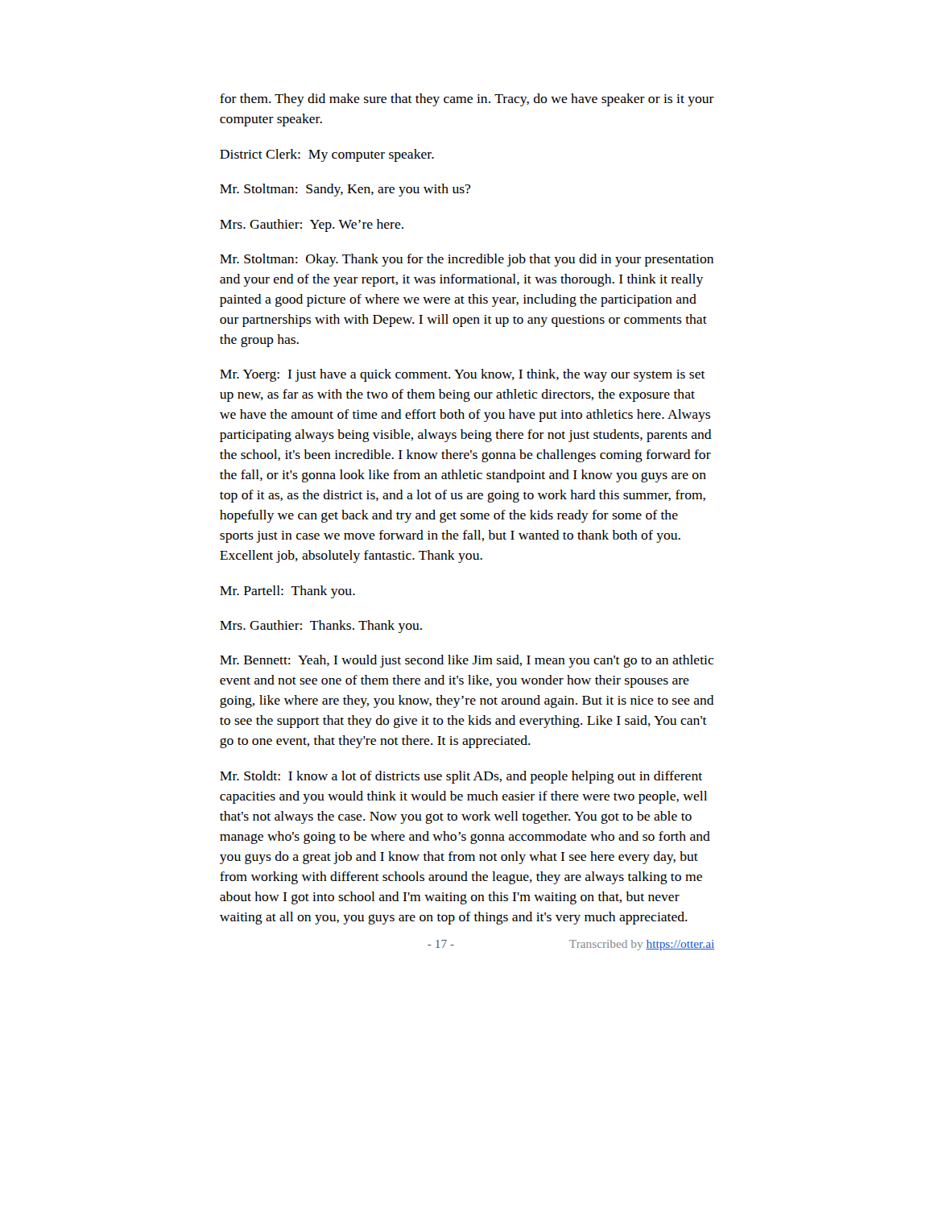for them. They did make sure that they came in. Tracy, do we have speaker or is it your computer speaker.
District Clerk: My computer speaker.
Mr. Stoltman: Sandy, Ken, are you with us?
Mrs. Gauthier: Yep. We’re here.
Mr. Stoltman: Okay. Thank you for the incredible job that you did in your presentation and your end of the year report, it was informational, it was thorough. I think it really painted a good picture of where we were at this year, including the participation and our partnerships with with Depew. I will open it up to any questions or comments that the group has.
Mr. Yoerg: I just have a quick comment. You know, I think, the way our system is set up new, as far as with the two of them being our athletic directors, the exposure that we have the amount of time and effort both of you have put into athletics here. Always participating always being visible, always being there for not just students, parents and the school, it's been incredible. I know there's gonna be challenges coming forward for the fall, or it's gonna look like from an athletic standpoint and I know you guys are on top of it as, as the district is, and a lot of us are going to work hard this summer, from, hopefully we can get back and try and get some of the kids ready for some of the sports just in case we move forward in the fall, but I wanted to thank both of you. Excellent job, absolutely fantastic. Thank you.
Mr. Partell: Thank you.
Mrs. Gauthier: Thanks. Thank you.
Mr. Bennett: Yeah, I would just second like Jim said, I mean you can't go to an athletic event and not see one of them there and it's like, you wonder how their spouses are going, like where are they, you know, they’re not around again. But it is nice to see and to see the support that they do give it to the kids and everything. Like I said, You can't go to one event, that they're not there. It is appreciated.
Mr. Stoldt: I know a lot of districts use split ADs, and people helping out in different capacities and you would think it would be much easier if there were two people, well that's not always the case. Now you got to work well together. You got to be able to manage who's going to be where and who’s gonna accommodate who and so forth and you guys do a great job and I know that from not only what I see here every day, but from working with different schools around the league, they are always talking to me about how I got into school and I'm waiting on this I'm waiting on that, but never waiting at all on you, you guys are on top of things and it's very much appreciated.
- 17 - Transcribed by https://otter.ai